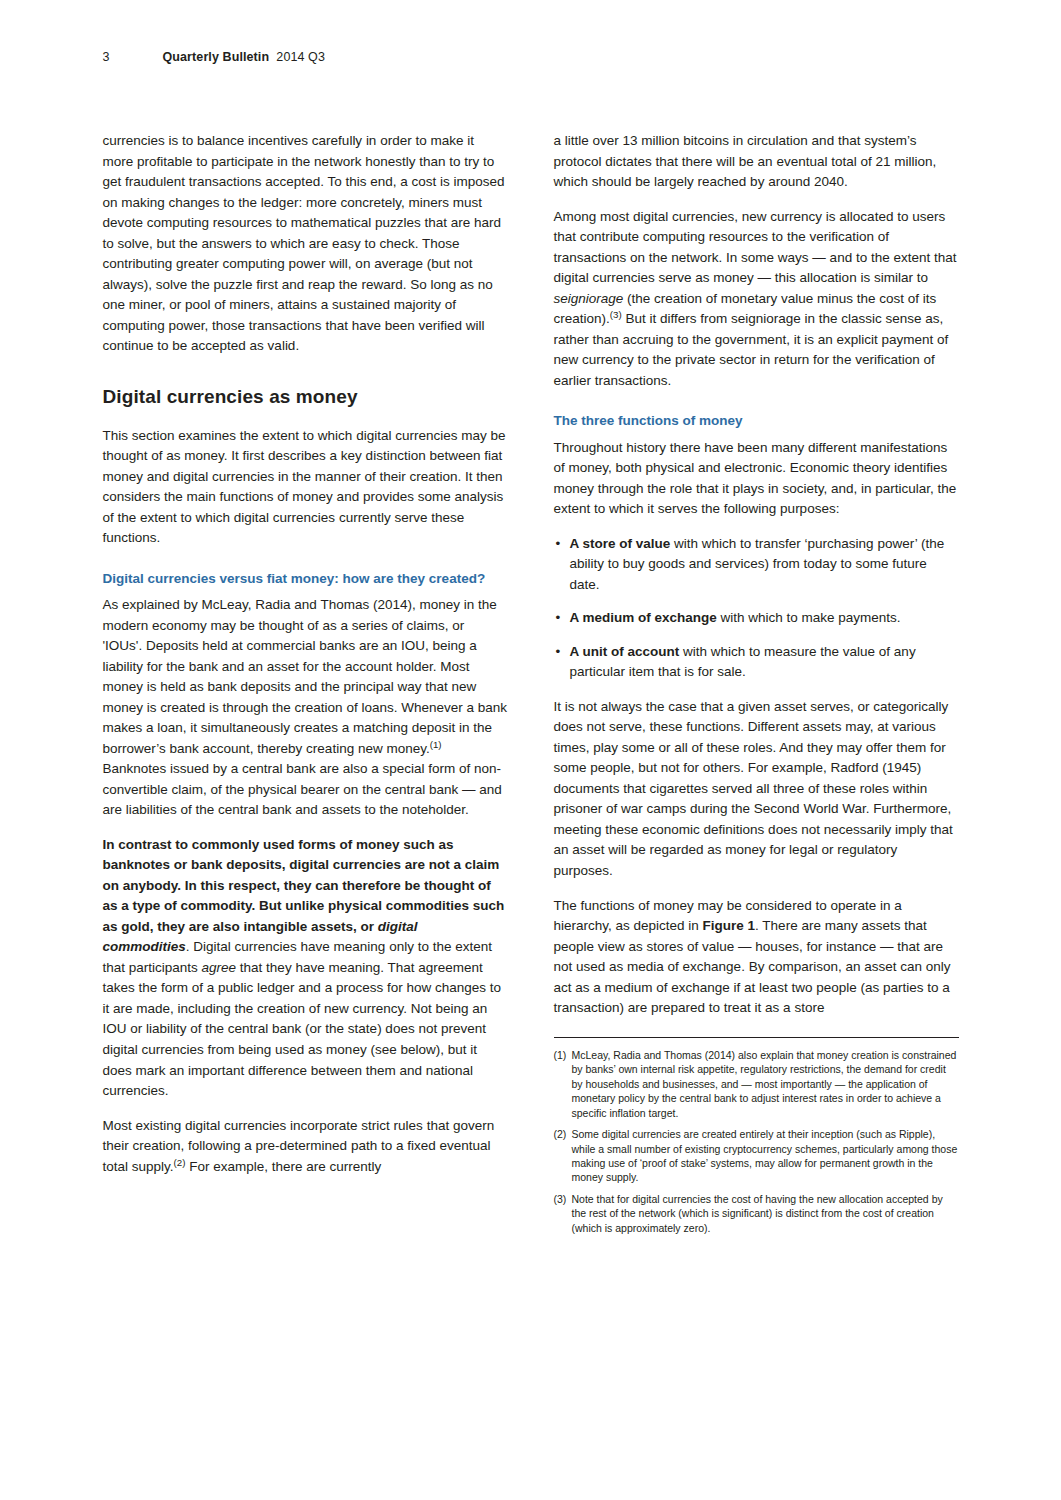3
Quarterly Bulletin 2014 Q3
currencies is to balance incentives carefully in order to make it more profitable to participate in the network honestly than to try to get fraudulent transactions accepted. To this end, a cost is imposed on making changes to the ledger: more concretely, miners must devote computing resources to mathematical puzzles that are hard to solve, but the answers to which are easy to check. Those contributing greater computing power will, on average (but not always), solve the puzzle first and reap the reward. So long as no one miner, or pool of miners, attains a sustained majority of computing power, those transactions that have been verified will continue to be accepted as valid.
Digital currencies as money
This section examines the extent to which digital currencies may be thought of as money. It first describes a key distinction between fiat money and digital currencies in the manner of their creation. It then considers the main functions of money and provides some analysis of the extent to which digital currencies currently serve these functions.
Digital currencies versus fiat money: how are they created?
As explained by McLeay, Radia and Thomas (2014), money in the modern economy may be thought of as a series of claims, or 'IOUs'. Deposits held at commercial banks are an IOU, being a liability for the bank and an asset for the account holder. Most money is held as bank deposits and the principal way that new money is created is through the creation of loans. Whenever a bank makes a loan, it simultaneously creates a matching deposit in the borrower’s bank account, thereby creating new money.(1) Banknotes issued by a central bank are also a special form of non-convertible claim, of the physical bearer on the central bank — and are liabilities of the central bank and assets to the noteholder.
In contrast to commonly used forms of money such as banknotes or bank deposits, digital currencies are not a claim on anybody. In this respect, they can therefore be thought of as a type of commodity. But unlike physical commodities such as gold, they are also intangible assets, or digital commodities. Digital currencies have meaning only to the extent that participants agree that they have meaning. That agreement takes the form of a public ledger and a process for how changes to it are made, including the creation of new currency. Not being an IOU or liability of the central bank (or the state) does not prevent digital currencies from being used as money (see below), but it does mark an important difference between them and national currencies.
Most existing digital currencies incorporate strict rules that govern their creation, following a pre-determined path to a fixed eventual total supply.(2) For example, there are currently
a little over 13 million bitcoins in circulation and that system’s protocol dictates that there will be an eventual total of 21 million, which should be largely reached by around 2040.
Among most digital currencies, new currency is allocated to users that contribute computing resources to the verification of transactions on the network. In some ways — and to the extent that digital currencies serve as money — this allocation is similar to seigniorage (the creation of monetary value minus the cost of its creation).(3) But it differs from seigniorage in the classic sense as, rather than accruing to the government, it is an explicit payment of new currency to the private sector in return for the verification of earlier transactions.
The three functions of money
Throughout history there have been many different manifestations of money, both physical and electronic. Economic theory identifies money through the role that it plays in society, and, in particular, the extent to which it serves the following purposes:
A store of value with which to transfer ‘purchasing power’ (the ability to buy goods and services) from today to some future date.
A medium of exchange with which to make payments.
A unit of account with which to measure the value of any particular item that is for sale.
It is not always the case that a given asset serves, or categorically does not serve, these functions. Different assets may, at various times, play some or all of these roles. And they may offer them for some people, but not for others. For example, Radford (1945) documents that cigarettes served all three of these roles within prisoner of war camps during the Second World War. Furthermore, meeting these economic definitions does not necessarily imply that an asset will be regarded as money for legal or regulatory purposes.
The functions of money may be considered to operate in a hierarchy, as depicted in Figure 1. There are many assets that people view as stores of value — houses, for instance — that are not used as media of exchange. By comparison, an asset can only act as a medium of exchange if at least two people (as parties to a transaction) are prepared to treat it as a store
(1) McLeay, Radia and Thomas (2014) also explain that money creation is constrained by banks’ own internal risk appetite, regulatory restrictions, the demand for credit by households and businesses, and — most importantly — the application of monetary policy by the central bank to adjust interest rates in order to achieve a specific inflation target.
(2) Some digital currencies are created entirely at their inception (such as Ripple), while a small number of existing cryptocurrency schemes, particularly among those making use of ‘proof of stake’ systems, may allow for permanent growth in the money supply.
(3) Note that for digital currencies the cost of having the new allocation accepted by the rest of the network (which is significant) is distinct from the cost of creation (which is approximately zero).